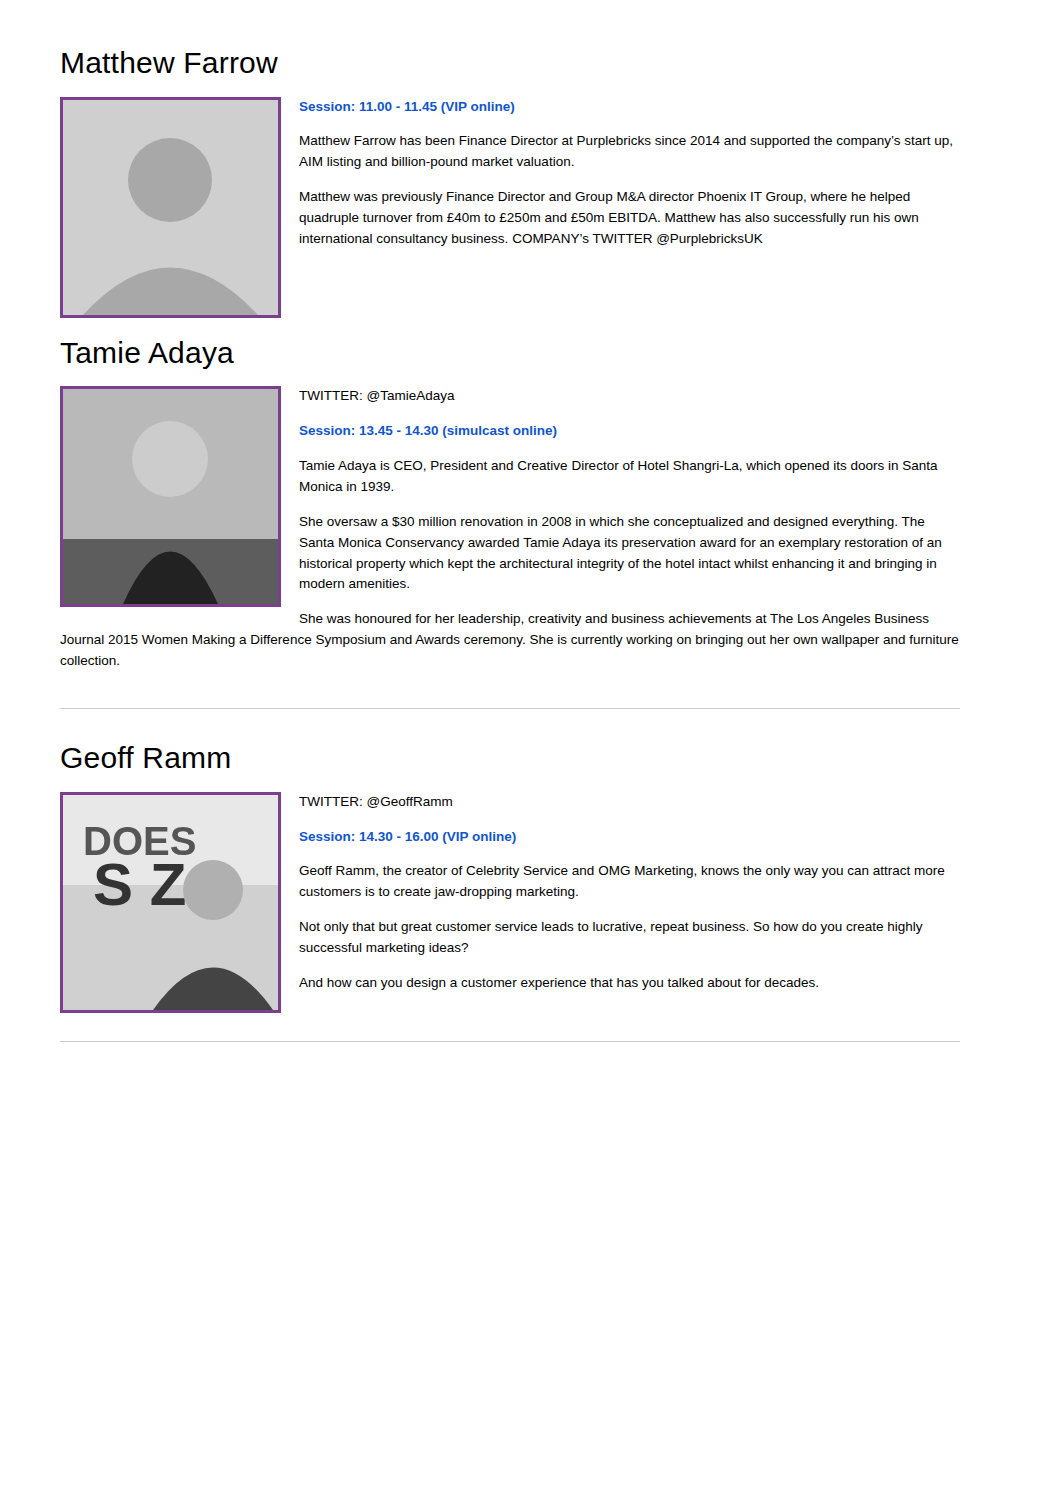Matthew Farrow
Session: 11.00 - 11.45 (VIP online)
Matthew Farrow has been Finance Director at Purplebricks since 2014 and supported the company’s start up, AIM listing and billion-pound market valuation.
Matthew was previously Finance Director and Group M&A director Phoenix IT Group, where he helped quadruple turnover from £40m to £250m and £50m EBITDA. Matthew has also successfully run his own international consultancy business. COMPANY’s TWITTER @PurplebricksUK
Tamie Adaya
TWITTER: @TamieAdaya
Session: 13.45 - 14.30 (simulcast online)
Tamie Adaya is CEO, President and Creative Director of Hotel Shangri-La, which opened its doors in Santa Monica in 1939.
She oversaw a $30 million renovation in 2008 in which she conceptualized and designed everything. The Santa Monica Conservancy awarded Tamie Adaya its preservation award for an exemplary restoration of an historical property which kept the architectural integrity of the hotel intact whilst enhancing it and bringing in modern amenities.
She was honoured for her leadership, creativity and business achievements at The Los Angeles Business Journal 2015 Women Making a Difference Symposium and Awards ceremony. She is currently working on bringing out her own wallpaper and furniture collection.
Geoff Ramm
TWITTER: @GeoffRamm
Session: 14.30 - 16.00 (VIP online)
Geoff Ramm, the creator of Celebrity Service and OMG Marketing, knows the only way you can attract more customers is to create jaw-dropping marketing.
Not only that but great customer service leads to lucrative, repeat business. So how do you create highly successful marketing ideas?
And how can you design a customer experience that has you talked about for decades.